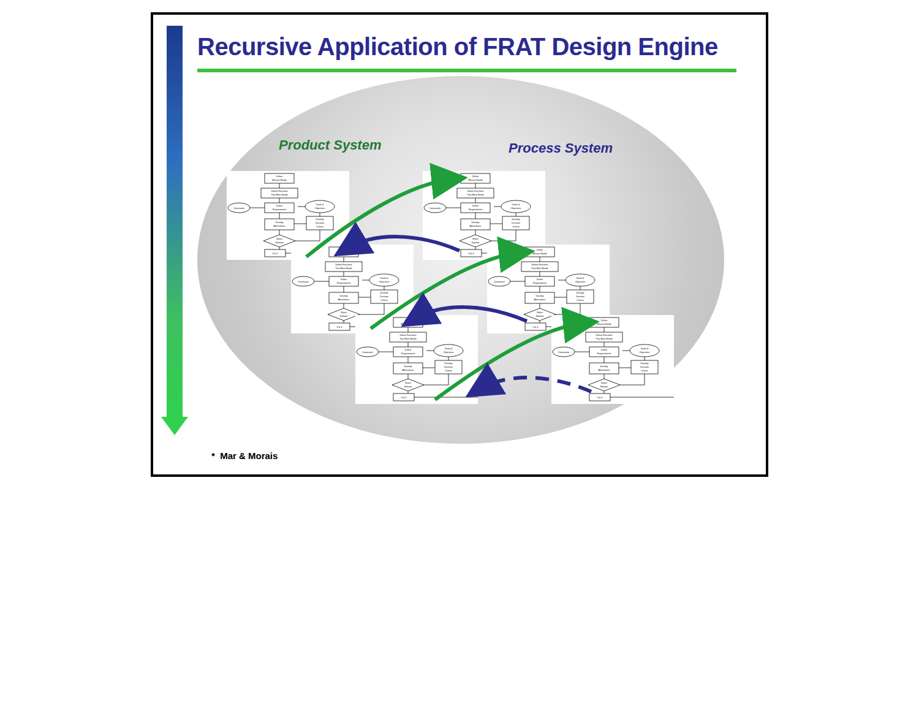Recursive Application of FRAT Design Engine
Product System
Process System
DefineMission Needs Define FunctionsThat Meet Needs DefineRequirements DevelopAlternatives DevelopDecisionCriteria Goals &Objectives Constraints SelectSolution V & V
DefineMission Needs Define FunctionsThat Meet Needs DefineRequirements DevelopAlternatives DevelopDecisionCriteria Goals &Objectives Constraints SelectSolution V & V
DefineMission Needs Define FunctionsThat Meet Needs DefineRequirements DevelopAlternatives DevelopDecisionCriteria Goals &Objectives Constraints SelectSolution V & V
DefineMission Needs Define FunctionsThat Meet Needs DefineRequirements DevelopAlternatives DevelopDecisionCriteria Goals &Objectives Constraints SelectSolution V & V
DefineMission Needs Define FunctionsThat Meet Needs DefineRequirements DevelopAlternatives DevelopDecisionCriteria Goals &Objectives Constraints SelectSolution V & V
DefineMission Needs Define FunctionsThat Meet Needs DefineRequirements DevelopAlternatives DevelopDecisionCriteria Goals &Objectives Constraints SelectSolution V & V
* Mar & Morais